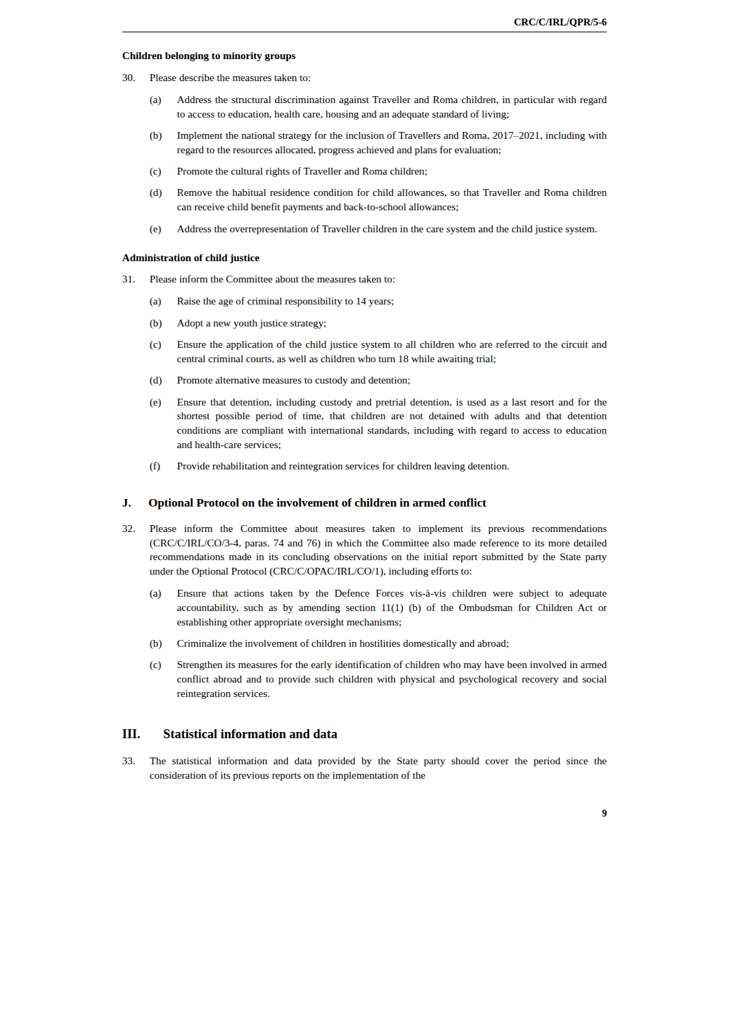CRC/C/IRL/QPR/5-6
Children belonging to minority groups
30. Please describe the measures taken to:
(a) Address the structural discrimination against Traveller and Roma children, in particular with regard to access to education, health care, housing and an adequate standard of living;
(b) Implement the national strategy for the inclusion of Travellers and Roma, 2017–2021, including with regard to the resources allocated, progress achieved and plans for evaluation;
(c) Promote the cultural rights of Traveller and Roma children;
(d) Remove the habitual residence condition for child allowances, so that Traveller and Roma children can receive child benefit payments and back-to-school allowances;
(e) Address the overrepresentation of Traveller children in the care system and the child justice system.
Administration of child justice
31. Please inform the Committee about the measures taken to:
(a) Raise the age of criminal responsibility to 14 years;
(b) Adopt a new youth justice strategy;
(c) Ensure the application of the child justice system to all children who are referred to the circuit and central criminal courts, as well as children who turn 18 while awaiting trial;
(d) Promote alternative measures to custody and detention;
(e) Ensure that detention, including custody and pretrial detention, is used as a last resort and for the shortest possible period of time, that children are not detained with adults and that detention conditions are compliant with international standards, including with regard to access to education and health-care services;
(f) Provide rehabilitation and reintegration services for children leaving detention.
J. Optional Protocol on the involvement of children in armed conflict
32. Please inform the Committee about measures taken to implement its previous recommendations (CRC/C/IRL/CO/3-4, paras. 74 and 76) in which the Committee also made reference to its more detailed recommendations made in its concluding observations on the initial report submitted by the State party under the Optional Protocol (CRC/C/OPAC/IRL/CO/1), including efforts to:
(a) Ensure that actions taken by the Defence Forces vis-à-vis children were subject to adequate accountability, such as by amending section 11(1) (b) of the Ombudsman for Children Act or establishing other appropriate oversight mechanisms;
(b) Criminalize the involvement of children in hostilities domestically and abroad;
(c) Strengthen its measures for the early identification of children who may have been involved in armed conflict abroad and to provide such children with physical and psychological recovery and social reintegration services.
III. Statistical information and data
33. The statistical information and data provided by the State party should cover the period since the consideration of its previous reports on the implementation of the
9